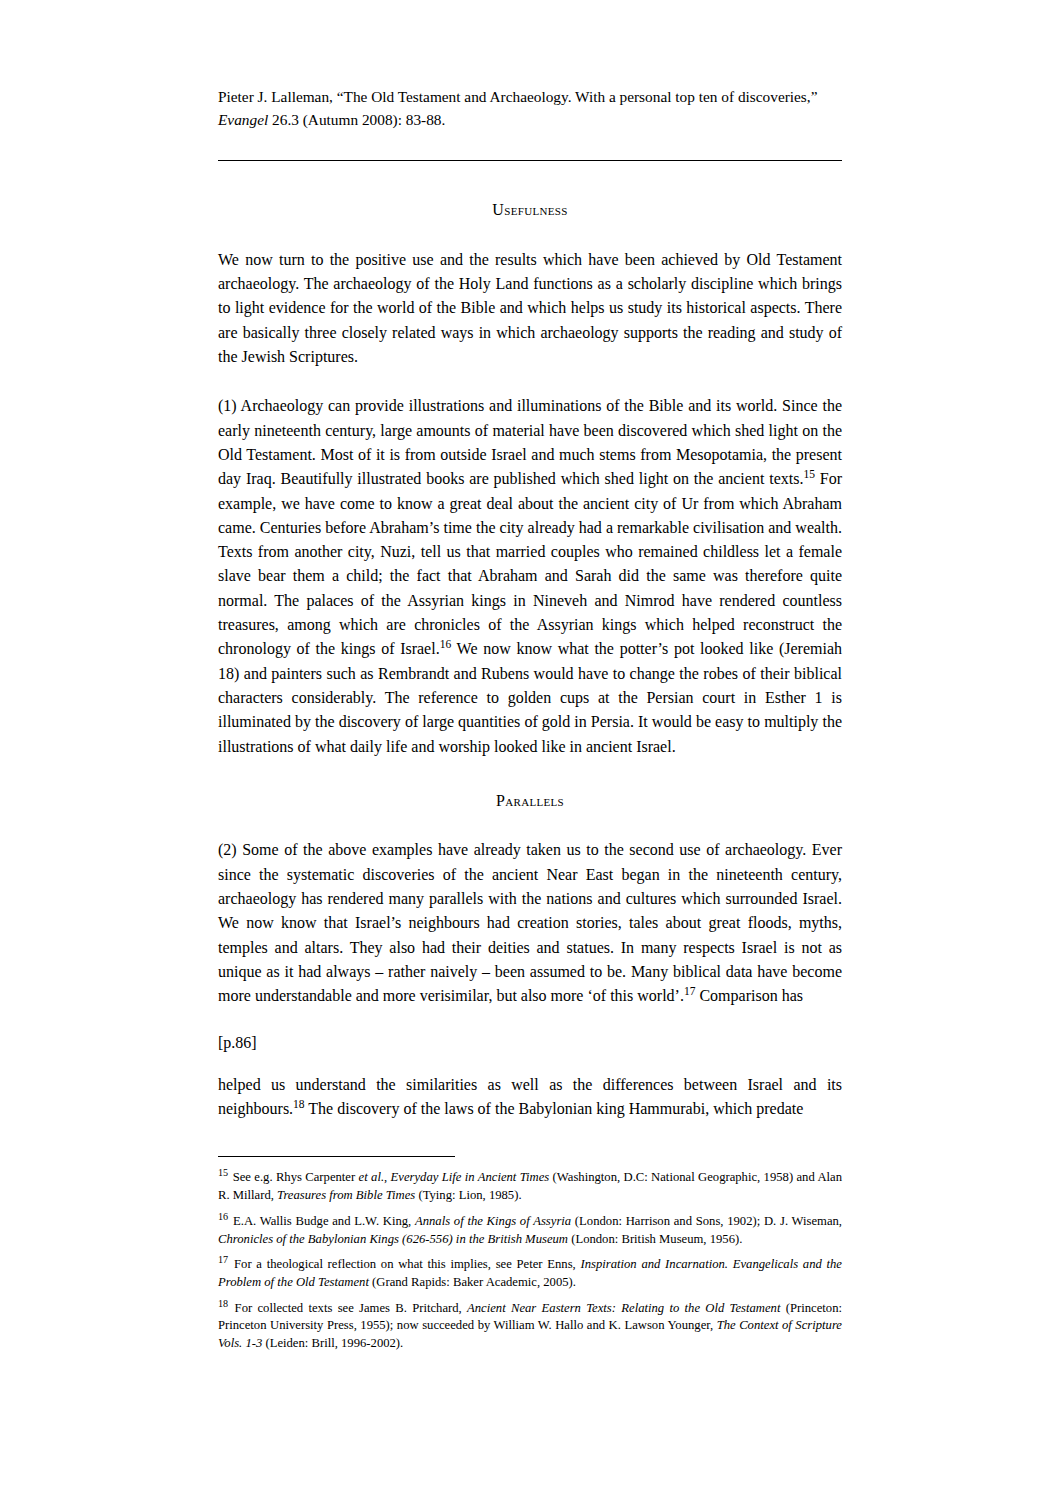Pieter J. Lalleman, “The Old Testament and Archaeology. With a personal top ten of discoveries,” Evangel 26.3 (Autumn 2008): 83-88.
Usefulness
We now turn to the positive use and the results which have been achieved by Old Testament archaeology. The archaeology of the Holy Land functions as a scholarly discipline which brings to light evidence for the world of the Bible and which helps us study its historical aspects. There are basically three closely related ways in which archaeology supports the reading and study of the Jewish Scriptures.
(1) Archaeology can provide illustrations and illuminations of the Bible and its world. Since the early nineteenth century, large amounts of material have been discovered which shed light on the Old Testament. Most of it is from outside Israel and much stems from Mesopotamia, the present day Iraq. Beautifully illustrated books are published which shed light on the ancient texts.15 For example, we have come to know a great deal about the ancient city of Ur from which Abraham came. Centuries before Abraham’s time the city already had a remarkable civilisation and wealth. Texts from another city, Nuzi, tell us that married couples who remained childless let a female slave bear them a child; the fact that Abraham and Sarah did the same was therefore quite normal. The palaces of the Assyrian kings in Nineveh and Nimrod have rendered countless treasures, among which are chronicles of the Assyrian kings which helped reconstruct the chronology of the kings of Israel.16 We now know what the potter’s pot looked like (Jeremiah 18) and painters such as Rembrandt and Rubens would have to change the robes of their biblical characters considerably. The reference to golden cups at the Persian court in Esther 1 is illuminated by the discovery of large quantities of gold in Persia. It would be easy to multiply the illustrations of what daily life and worship looked like in ancient Israel.
Parallels
(2) Some of the above examples have already taken us to the second use of archaeology. Ever since the systematic discoveries of the ancient Near East began in the nineteenth century, archaeology has rendered many parallels with the nations and cultures which surrounded Israel. We now know that Israel’s neighbours had creation stories, tales about great floods, myths, temples and altars. They also had their deities and statues. In many respects Israel is not as unique as it had always – rather naively – been assumed to be. Many biblical data have become more understandable and more verisimilar, but also more ‘of this world’.17 Comparison has
[p.86]
helped us understand the similarities as well as the differences between Israel and its neighbours.18 The discovery of the laws of the Babylonian king Hammurabi, which predate
15 See e.g. Rhys Carpenter et al., Everyday Life in Ancient Times (Washington, D.C: National Geographic, 1958) and Alan R. Millard, Treasures from Bible Times (Tying: Lion, 1985).
16 E.A. Wallis Budge and L.W. King, Annals of the Kings of Assyria (London: Harrison and Sons, 1902); D. J. Wiseman, Chronicles of the Babylonian Kings (626-556) in the British Museum (London: British Museum, 1956).
17 For a theological reflection on what this implies, see Peter Enns, Inspiration and Incarnation. Evangelicals and the Problem of the Old Testament (Grand Rapids: Baker Academic, 2005).
18 For collected texts see James B. Pritchard, Ancient Near Eastern Texts: Relating to the Old Testament (Princeton: Princeton University Press, 1955); now succeeded by William W. Hallo and K. Lawson Younger, The Context of Scripture Vols. 1-3 (Leiden: Brill, 1996-2002).